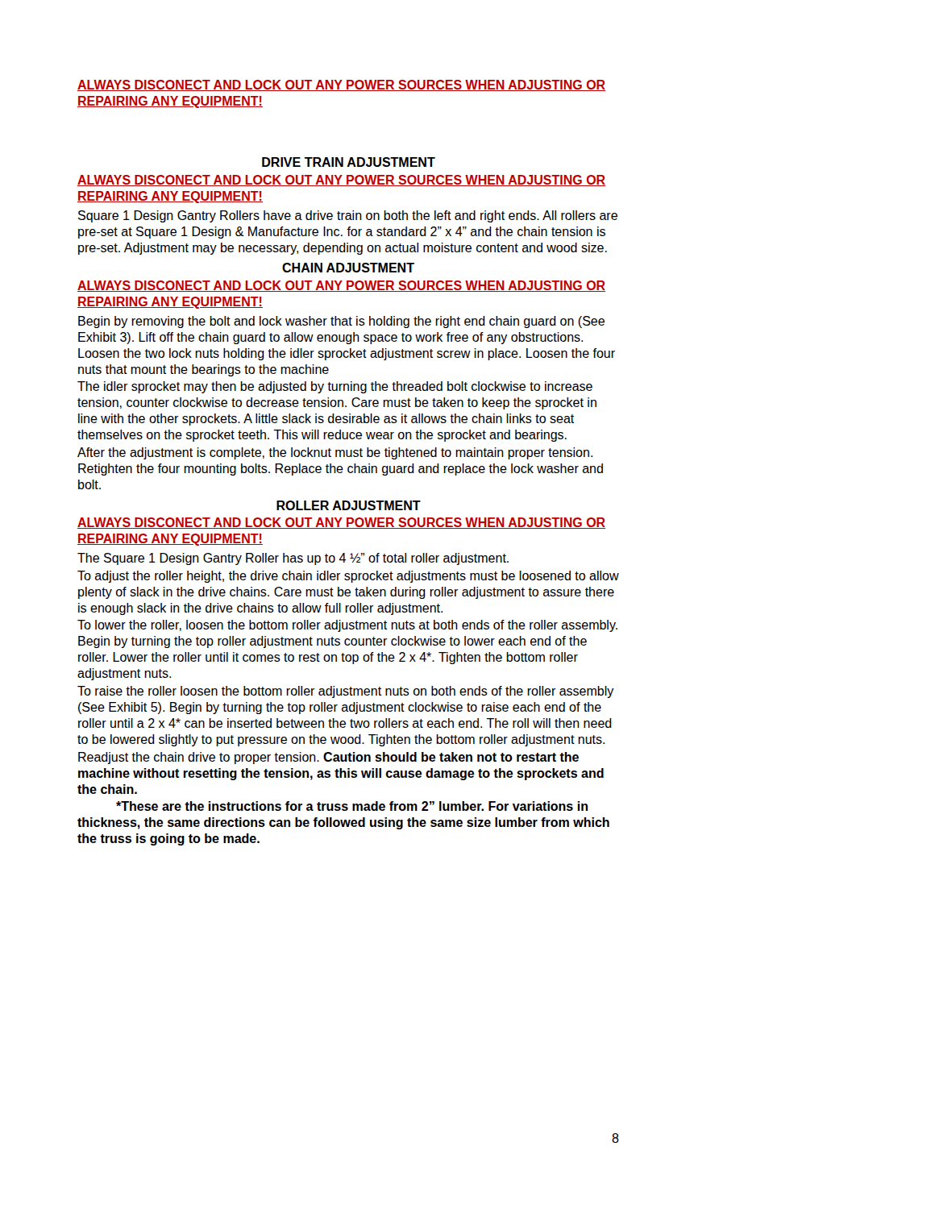ALWAYS DISCONECT AND LOCK OUT ANY POWER SOURCES WHEN ADJUSTING OR REPAIRING ANY EQUIPMENT!
DRIVE TRAIN ADJUSTMENT
ALWAYS DISCONECT AND LOCK OUT ANY POWER SOURCES WHEN ADJUSTING OR REPAIRING ANY EQUIPMENT!
Square 1 Design Gantry Rollers have a drive train on both the left and right ends. All rollers are pre-set at Square 1 Design & Manufacture Inc. for a standard 2” x 4” and the chain tension is pre-set. Adjustment may be necessary, depending on actual moisture content and wood size.
CHAIN ADJUSTMENT
ALWAYS DISCONECT AND LOCK OUT ANY POWER SOURCES WHEN ADJUSTING OR REPAIRING ANY EQUIPMENT!
Begin by removing the bolt and lock washer that is holding the right end chain guard on (See Exhibit 3). Lift off the chain guard to allow enough space to work free of any obstructions. Loosen the two lock nuts holding the idler sprocket adjustment screw in place. Loosen the four nuts that mount the bearings to the machine
The idler sprocket may then be adjusted by turning the threaded bolt clockwise to increase tension, counter clockwise to decrease tension. Care must be taken to keep the sprocket in line with the other sprockets. A little slack is desirable as it allows the chain links to seat themselves on the sprocket teeth. This will reduce wear on the sprocket and bearings.
After the adjustment is complete, the locknut must be tightened to maintain proper tension. Retighten the four mounting bolts. Replace the chain guard and replace the lock washer and bolt.
ROLLER ADJUSTMENT
ALWAYS DISCONECT AND LOCK OUT ANY POWER SOURCES WHEN ADJUSTING OR REPAIRING ANY EQUIPMENT!
The Square 1 Design Gantry Roller has up to 4 ½” of total roller adjustment.
To adjust the roller height, the drive chain idler sprocket adjustments must be loosened to allow plenty of slack in the drive chains. Care must be taken during roller adjustment to assure there is enough slack in the drive chains to allow full roller adjustment.
To lower the roller, loosen the bottom roller adjustment nuts at both ends of the roller assembly. Begin by turning the top roller adjustment nuts counter clockwise to lower each end of the roller. Lower the roller until it comes to rest on top of the 2 x 4*. Tighten the bottom roller adjustment nuts.
To raise the roller loosen the bottom roller adjustment nuts on both ends of the roller assembly (See Exhibit 5). Begin by turning the top roller adjustment clockwise to raise each end of the roller until a 2 x 4* can be inserted between the two rollers at each end. The roll will then need to be lowered slightly to put pressure on the wood. Tighten the bottom roller adjustment nuts.
Readjust the chain drive to proper tension. Caution should be taken not to restart the machine without resetting the tension, as this will cause damage to the sprockets and the chain.
*These are the instructions for a truss made from 2” lumber. For variations in thickness, the same directions can be followed using the same size lumber from which the truss is going to be made.
8